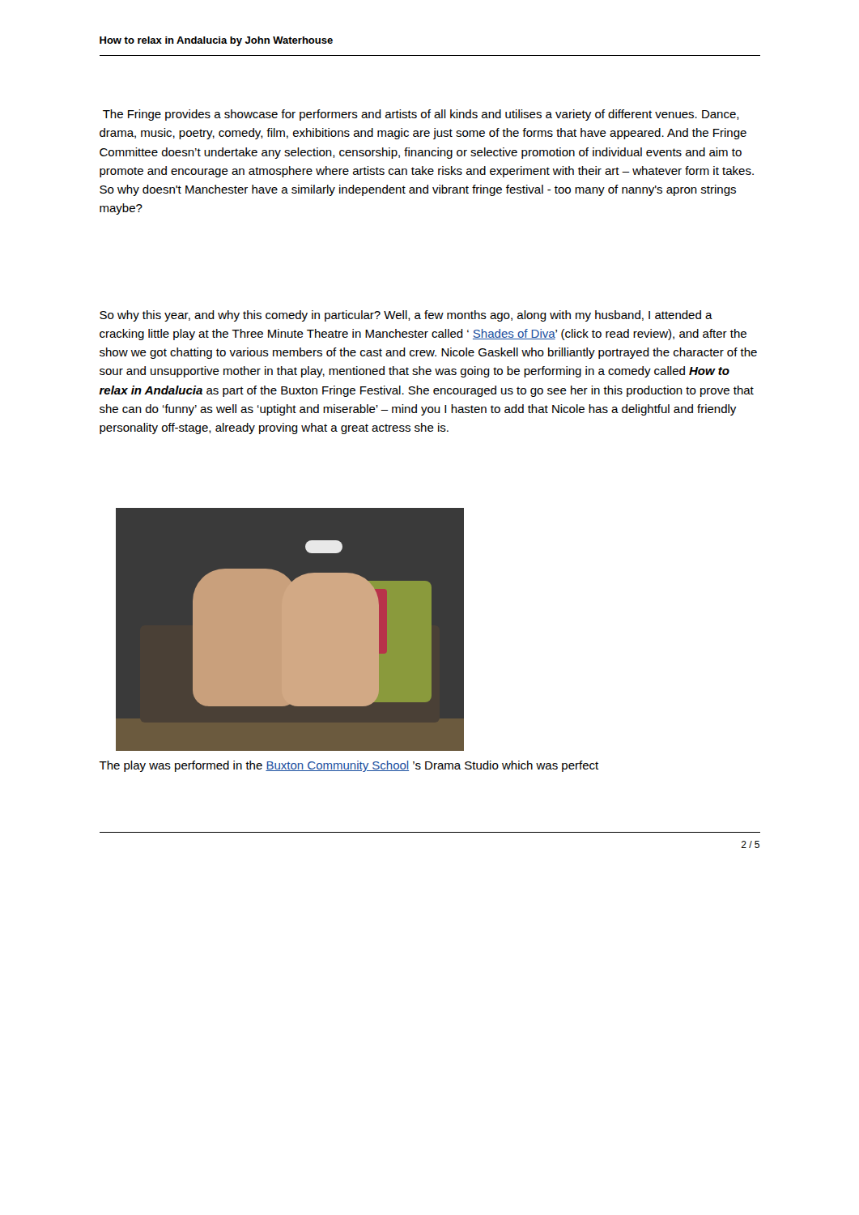How to relax in Andalucia by John Waterhouse
The Fringe provides a showcase for performers and artists of all kinds and utilises a variety of different venues. Dance, drama, music, poetry, comedy, film, exhibitions and magic are just some of the forms that have appeared. And the Fringe Committee doesn’t undertake any selection, censorship, financing or selective promotion of individual events and aim to promote and encourage an atmosphere where artists can take risks and experiment with their art – whatever form it takes. So why doesn't Manchester have a similarly independent and vibrant fringe festival - too many of nanny's apron strings maybe?
So why this year, and why this comedy in particular? Well, a few months ago, along with my husband, I attended a cracking little play at the Three Minute Theatre in Manchester called ‘ Shades of Diva’ (click to read review), and after the show we got chatting to various members of the cast and crew. Nicole Gaskell who brilliantly portrayed the character of the sour and unsupportive mother in that play, mentioned that she was going to be performing in a comedy called How to relax in Andalucia as part of the Buxton Fringe Festival. She encouraged us to go see her in this production to prove that she can do ‘funny’ as well as ‘uptight and miserable’ – mind you I hasten to add that Nicole has a delightful and friendly personality off-stage, already proving what a great actress she is.
The play was performed in the Buxton Community School ’s Drama Studio which was perfect
2 / 5